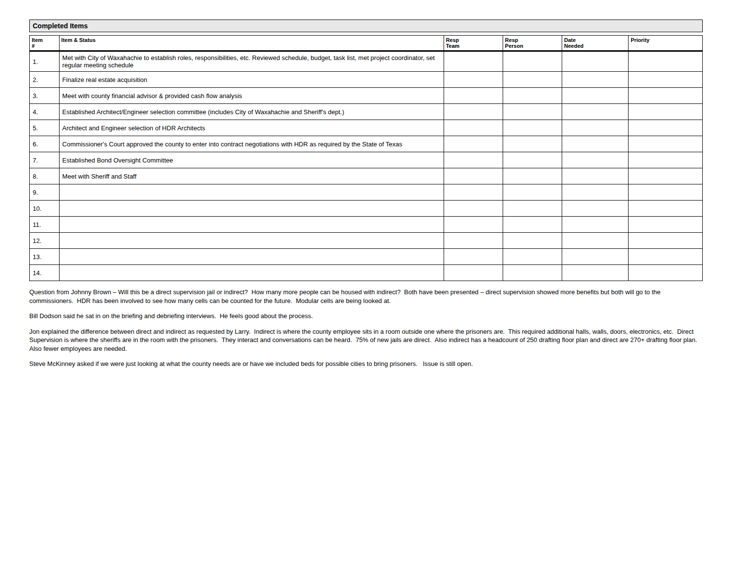Completed Items
| Item # | Item & Status | Resp Team | Resp Person | Date Needed | Priority |
| --- | --- | --- | --- | --- | --- |
| 1. | Met with City of Waxahachie to establish roles, responsibilities, etc. Reviewed schedule, budget, task list, met project coordinator, set regular meeting schedule | | | | |
| 2. | Finalize real estate acquisition | | | | |
| 3. | Meet with county financial advisor & provided cash flow analysis | | | | |
| 4. | Established Architect/Engineer selection committee (includes City of Waxahachie and Sheriff's dept.) | | | | |
| 5. | Architect and Engineer selection of HDR Architects | | | | |
| 6. | Commissioner's Court approved the county to enter into contract negotiations with HDR as required by the State of Texas | | | | |
| 7. | Established Bond Oversight Committee | | | | |
| 8. | Meet with Sheriff and Staff | | | | |
| 9. | | | | | |
| 10. | | | | | |
| 11. | | | | | |
| 12. | | | | | |
| 13. | | | | | |
| 14. | | | | | |
Question from Johnny Brown – Will this be a direct supervision jail or indirect? How many more people can be housed with indirect? Both have been presented – direct supervision showed more benefits but both will go to the commissioners. HDR has been involved to see how many cells can be counted for the future. Modular cells are being looked at.
Bill Dodson said he sat in on the briefing and debriefing interviews. He feels good about the process.
Jon explained the difference between direct and indirect as requested by Larry. Indirect is where the county employee sits in a room outside one where the prisoners are. This required additional halls, walls, doors, electronics, etc. Direct Supervision is where the sheriffs are in the room with the prisoners. They interact and conversations can be heard. 75% of new jails are direct. Also indirect has a headcount of 250 drafting floor plan and direct are 270+ drafting floor plan. Also fewer employees are needed.
Steve McKinney asked if we were just looking at what the county needs are or have we included beds for possible cities to bring prisoners. Issue is still open.